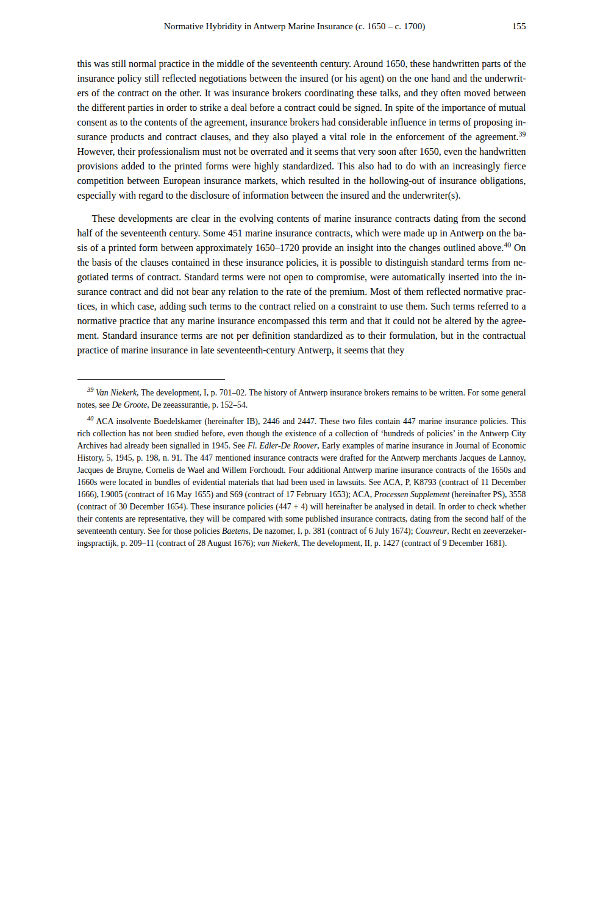Normative Hybridity in Antwerp Marine Insurance (c. 1650 – c. 1700) 155
this was still normal practice in the middle of the seventeenth century. Around 1650, these handwritten parts of the insurance policy still reflected negotiations between the insured (or his agent) on the one hand and the underwriters of the contract on the other. It was insurance brokers coordinating these talks, and they often moved between the different parties in order to strike a deal before a contract could be signed. In spite of the importance of mutual consent as to the contents of the agreement, insurance brokers had considerable influence in terms of proposing insurance products and contract clauses, and they also played a vital role in the enforcement of the agreement.39 However, their professionalism must not be overrated and it seems that very soon after 1650, even the handwritten provisions added to the printed forms were highly standardized. This also had to do with an increasingly fierce competition between European insurance markets, which resulted in the hollowing-out of insurance obligations, especially with regard to the disclosure of information between the insured and the underwriter(s).
These developments are clear in the evolving contents of marine insurance contracts dating from the second half of the seventeenth century. Some 451 marine insurance contracts, which were made up in Antwerp on the basis of a printed form between approximately 1650–1720 provide an insight into the changes outlined above.40 On the basis of the clauses contained in these insurance policies, it is possible to distinguish standard terms from negotiated terms of contract. Standard terms were not open to compromise, were automatically inserted into the insurance contract and did not bear any relation to the rate of the premium. Most of them reflected normative practices, in which case, adding such terms to the contract relied on a constraint to use them. Such terms referred to a normative practice that any marine insurance encompassed this term and that it could not be altered by the agreement. Standard insurance terms are not per definition standardized as to their formulation, but in the contractual practice of marine insurance in late seventeenth-century Antwerp, it seems that they
39 Van Niekerk, The development, I, p. 701–02. The history of Antwerp insurance brokers remains to be written. For some general notes, see De Groote, De zeeassurantie, p. 152–54.
40 ACA insolvente Boedelskamer (hereinafter IB), 2446 and 2447. These two files contain 447 marine insurance policies. This rich collection has not been studied before, even though the existence of a collection of ‘hundreds of policies’ in the Antwerp City Archives had already been signalled in 1945. See Fl. Edler-De Roover, Early examples of marine insurance in Journal of Economic History, 5, 1945, p. 198, n. 91. The 447 mentioned insurance contracts were drafted for the Antwerp merchants Jacques de Lannoy, Jacques de Bruyne, Cornelis de Wael and Willem Forchoudt. Four additional Antwerp marine insurance contracts of the 1650s and 1660s were located in bundles of evidential materials that had been used in lawsuits. See ACA, P, K8793 (contract of 11 December 1666), L9005 (contract of 16 May 1655) and S69 (contract of 17 February 1653); ACA, Processen Supplement (hereinafter PS), 3558 (contract of 30 December 1654). These insurance policies (447 + 4) will hereinafter be analysed in detail. In order to check whether their contents are representative, they will be compared with some published insurance contracts, dating from the second half of the seventeenth century. See for those policies Baetens, De nazomer, I, p. 381 (contract of 6 July 1674); Couvreur, Recht en zeeverzekeringspractijk, p. 209–11 (contract of 28 August 1676); van Niekerk, The development, II, p. 1427 (contract of 9 December 1681).